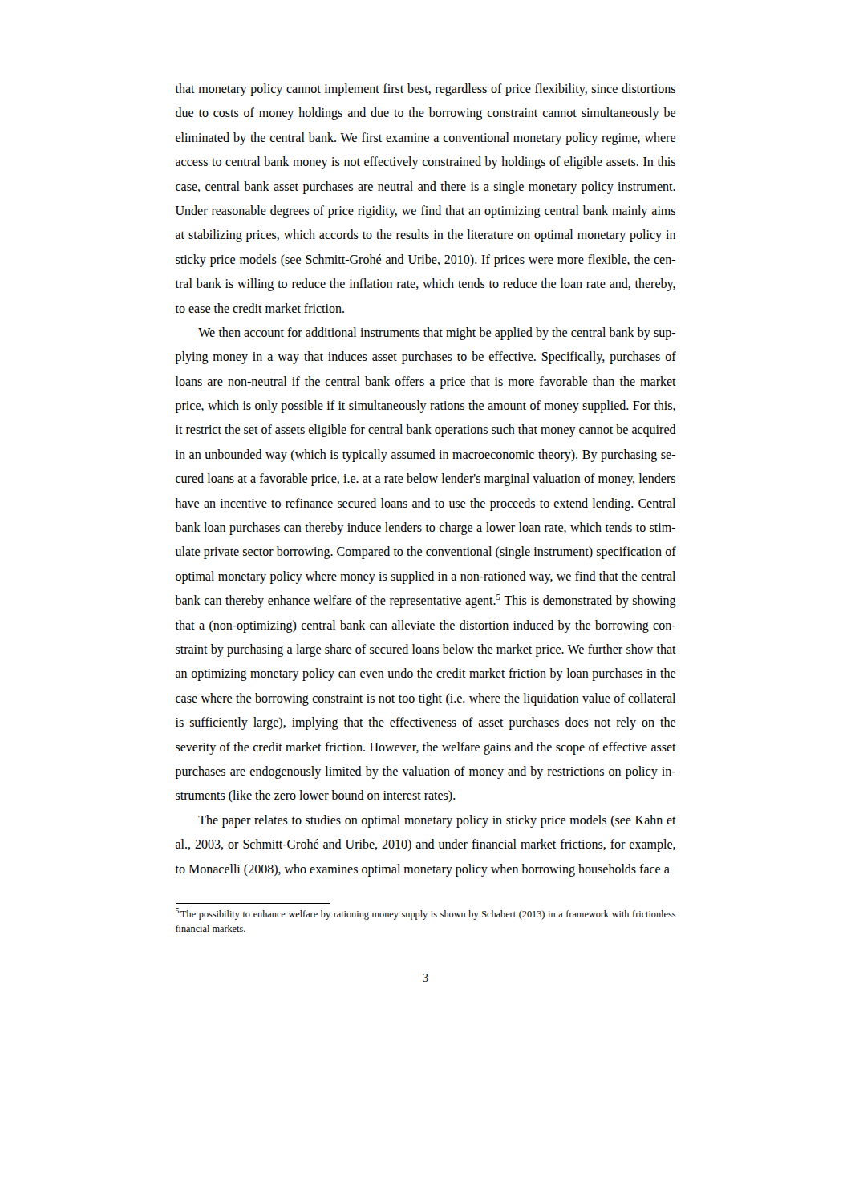that monetary policy cannot implement first best, regardless of price flexibility, since distortions due to costs of money holdings and due to the borrowing constraint cannot simultaneously be eliminated by the central bank. We first examine a conventional monetary policy regime, where access to central bank money is not effectively constrained by holdings of eligible assets. In this case, central bank asset purchases are neutral and there is a single monetary policy instrument. Under reasonable degrees of price rigidity, we find that an optimizing central bank mainly aims at stabilizing prices, which accords to the results in the literature on optimal monetary policy in sticky price models (see Schmitt-Grohé and Uribe, 2010). If prices were more flexible, the central bank is willing to reduce the inflation rate, which tends to reduce the loan rate and, thereby, to ease the credit market friction.
We then account for additional instruments that might be applied by the central bank by supplying money in a way that induces asset purchases to be effective. Specifically, purchases of loans are non-neutral if the central bank offers a price that is more favorable than the market price, which is only possible if it simultaneously rations the amount of money supplied. For this, it restrict the set of assets eligible for central bank operations such that money cannot be acquired in an unbounded way (which is typically assumed in macroeconomic theory). By purchasing secured loans at a favorable price, i.e. at a rate below lender's marginal valuation of money, lenders have an incentive to refinance secured loans and to use the proceeds to extend lending. Central bank loan purchases can thereby induce lenders to charge a lower loan rate, which tends to stimulate private sector borrowing. Compared to the conventional (single instrument) specification of optimal monetary policy where money is supplied in a non-rationed way, we find that the central bank can thereby enhance welfare of the representative agent.5 This is demonstrated by showing that a (non-optimizing) central bank can alleviate the distortion induced by the borrowing constraint by purchasing a large share of secured loans below the market price. We further show that an optimizing monetary policy can even undo the credit market friction by loan purchases in the case where the borrowing constraint is not too tight (i.e. where the liquidation value of collateral is sufficiently large), implying that the effectiveness of asset purchases does not rely on the severity of the credit market friction. However, the welfare gains and the scope of effective asset purchases are endogenously limited by the valuation of money and by restrictions on policy instruments (like the zero lower bound on interest rates).
The paper relates to studies on optimal monetary policy in sticky price models (see Kahn et al., 2003, or Schmitt-Grohé and Uribe, 2010) and under financial market frictions, for example, to Monacelli (2008), who examines optimal monetary policy when borrowing households face a
5The possibility to enhance welfare by rationing money supply is shown by Schabert (2013) in a framework with frictionless financial markets.
3